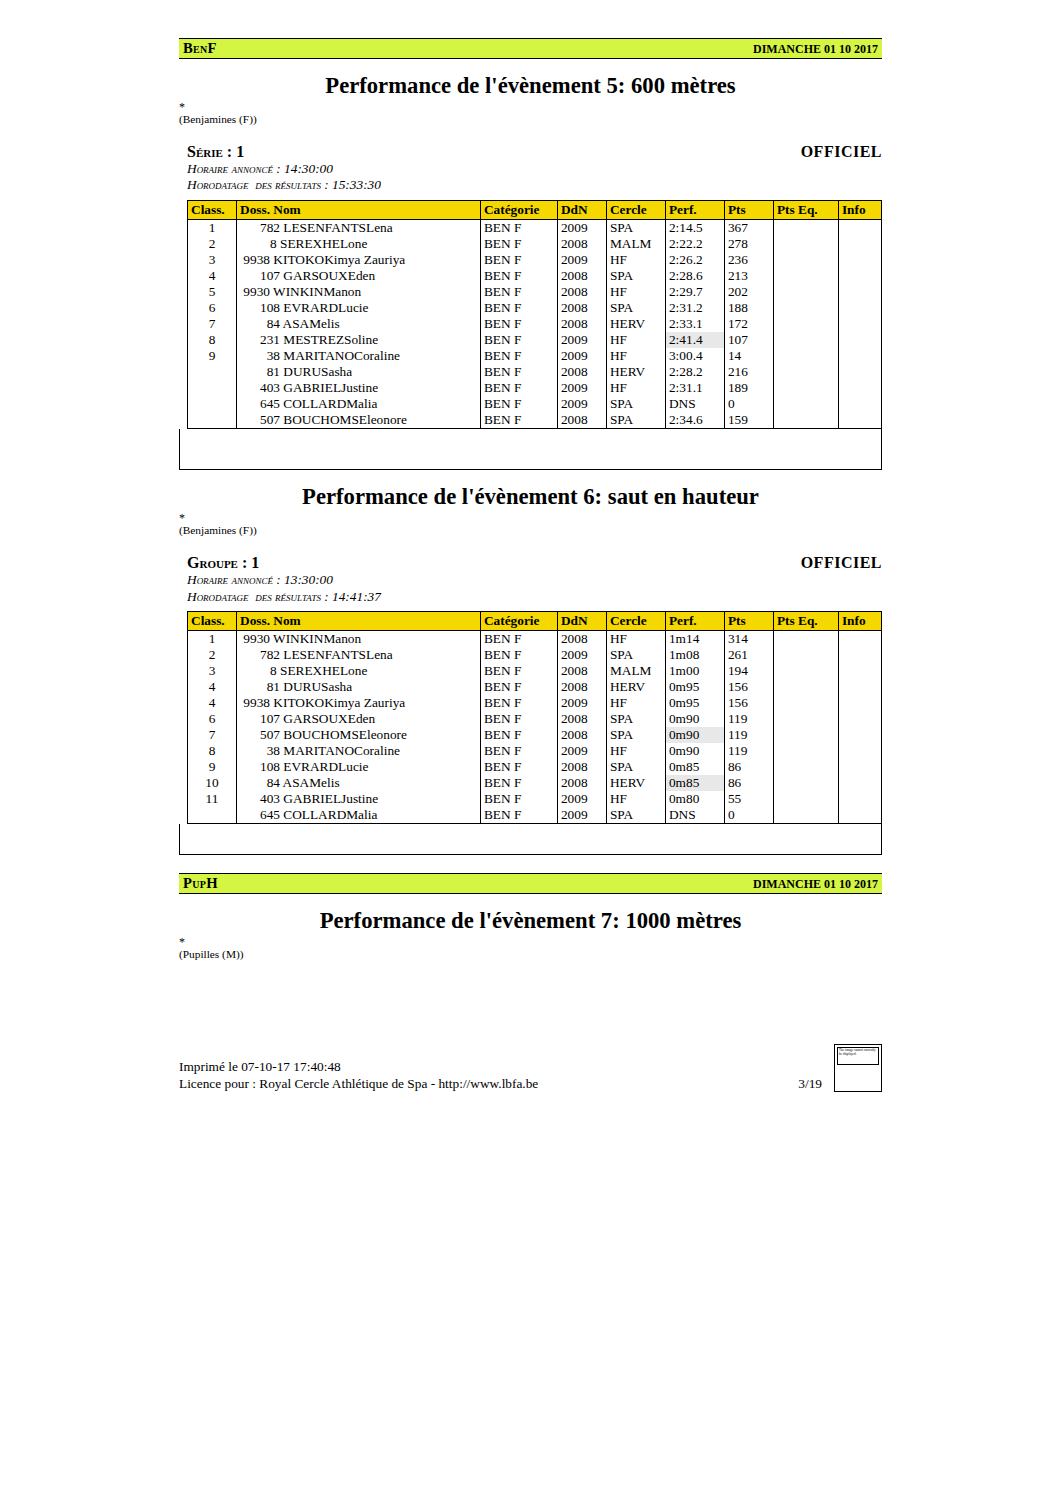BenF DIMANCHE 01 10 2017
Performance de l'évènement 5: 600 mètres
*
(Benjamines (F))
Série : 1 OFFICIEL
Horaire annoncé : 14:30:00
Horodatage des résultats : 15:33:30
| Class. | Doss. Nom | Catégorie | DdN | Cercle | Perf. | Pts | Pts Eq. | Info |
| --- | --- | --- | --- | --- | --- | --- | --- | --- |
| 1 | 782 LESENFANTSLena | BEN F | 2009 | SPA | 2:14.5 | 367 | | |
| 2 | 8 SEREXHELone | BEN F | 2008 | MALM | 2:22.2 | 278 | | |
| 3 | 9938 KITOKOKimya Zauriya | BEN F | 2009 | HF | 2:26.2 | 236 | | |
| 4 | 107 GARSOUXEden | BEN F | 2008 | SPA | 2:28.6 | 213 | | |
| 5 | 9930 WINKINManon | BEN F | 2008 | HF | 2:29.7 | 202 | | |
| 6 | 108 EVRARDLucie | BEN F | 2008 | SPA | 2:31.2 | 188 | | |
| 7 | 84 ASAMelis | BEN F | 2008 | HERV | 2:33.1 | 172 | | |
| 8 | 231 MESTREZSoline | BEN F | 2009 | HF | 2:41.4 | 107 | | |
| 9 | 38 MARITANOCoraline | BEN F | 2009 | HF | 3:00.4 | 14 | | |
| | 81 DURUSasha | BEN F | 2008 | HERV | 2:28.2 | 216 | | |
| | 403 GABRIELJustine | BEN F | 2009 | HF | 2:31.1 | 189 | | |
| | 645 COLLARDMalia | BEN F | 2009 | SPA | DNS | 0 | | |
| | 507 BOUCHOMSEleonore | BEN F | 2008 | SPA | 2:34.6 | 159 | | |
Performance de l'évènement 6: saut en hauteur
*
(Benjamines (F))
Groupe : 1 OFFICIEL
Horaire annoncé : 13:30:00
Horodatage des résultats : 14:41:37
| Class. | Doss. Nom | Catégorie | DdN | Cercle | Perf. | Pts | Pts Eq. | Info |
| --- | --- | --- | --- | --- | --- | --- | --- | --- |
| 1 | 9930 WINKINManon | BEN F | 2008 | HF | 1m14 | 314 | | |
| 2 | 782 LESENFANTSLena | BEN F | 2009 | SPA | 1m08 | 261 | | |
| 3 | 8 SEREXHELone | BEN F | 2008 | MALM | 1m00 | 194 | | |
| 4 | 81 DURUSasha | BEN F | 2008 | HERV | 0m95 | 156 | | |
| 4 | 9938 KITOKOKimya Zauriya | BEN F | 2009 | HF | 0m95 | 156 | | |
| 6 | 107 GARSOUXEden | BEN F | 2008 | SPA | 0m90 | 119 | | |
| 7 | 507 BOUCHOMSEleonore | BEN F | 2008 | SPA | 0m90 | 119 | | |
| 8 | 38 MARITANOCoraline | BEN F | 2009 | HF | 0m90 | 119 | | |
| 9 | 108 EVRARDLucie | BEN F | 2008 | SPA | 0m85 | 86 | | |
| 10 | 84 ASAMelis | BEN F | 2008 | HERV | 0m85 | 86 | | |
| 11 | 403 GABRIELJustine | BEN F | 2009 | HF | 0m80 | 55 | | |
| | 645 COLLARDMalia | BEN F | 2009 | SPA | DNS | 0 | | |
PupH DIMANCHE 01 10 2017
Performance de l'évènement 7: 1000 mètres
*
(Pupilles (M))
Imprimé le 07-10-17 17:40:48
Licence pour : Royal Cercle Athlétique de Spa - http://www.lbfa.be
3/19
The image cannot currently be displayed.